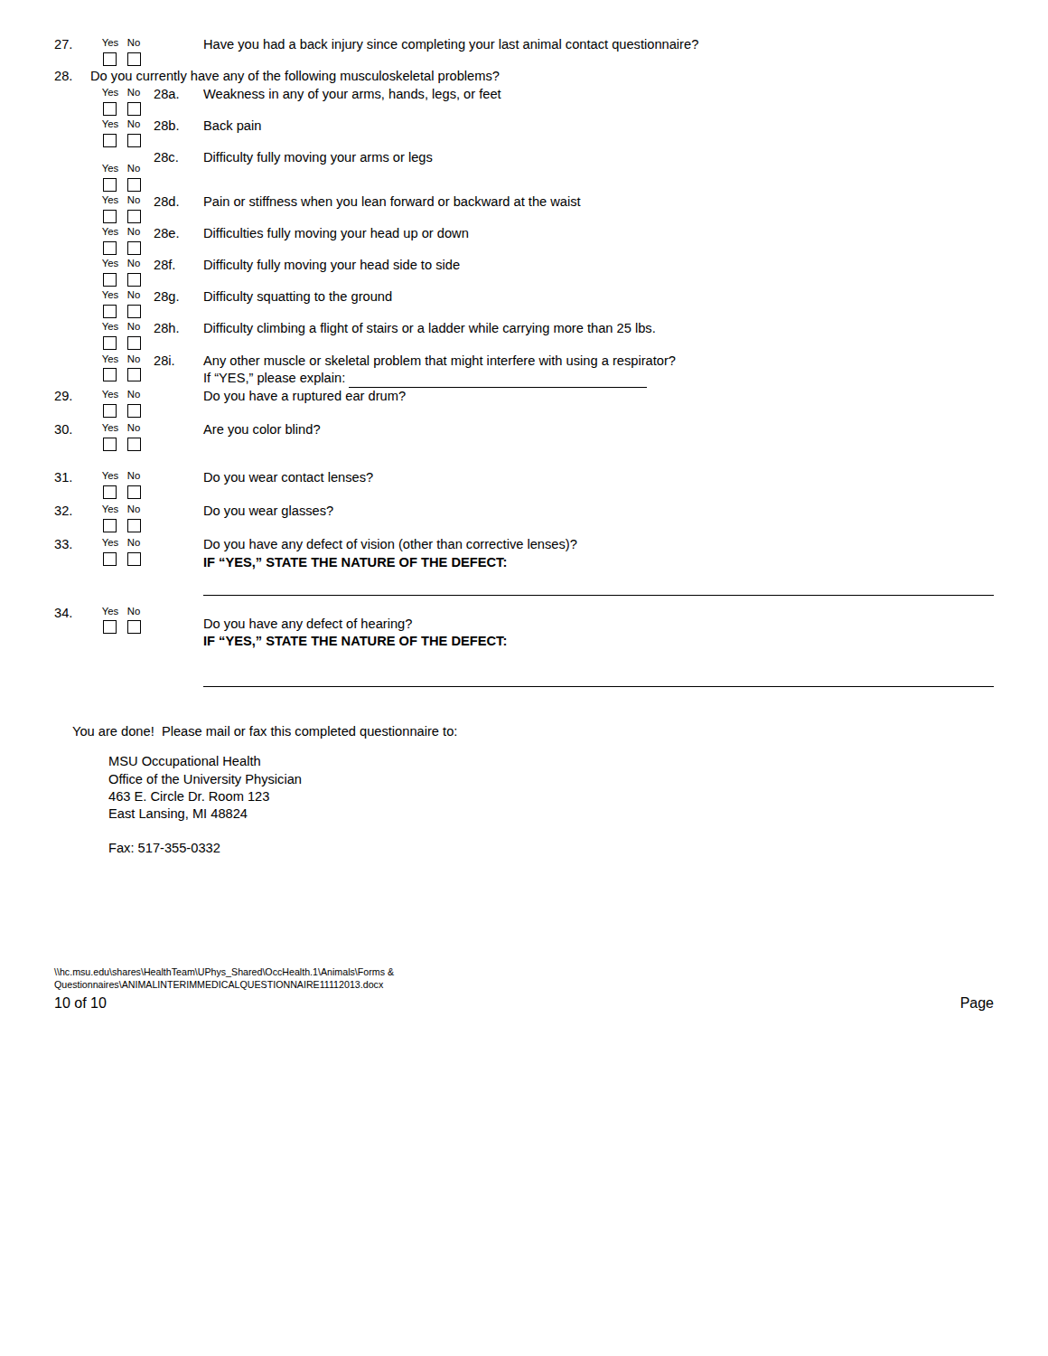| 27. | Yes No | | Have you had a back injury since completing your last animal contact questionnaire? |
| 28. | Do you currently have any of the following musculoskeletal problems? |
| | Yes No | 28a. | Weakness in any of your arms, hands, legs, or feet |
| | Yes No | 28b. | Back pain |
| | Yes No | 28c. | Difficulty fully moving your arms or legs |
| | Yes No | 28d. | Pain or stiffness when you lean forward or backward at the waist |
| | Yes No | 28e. | Difficulties fully moving your head up or down |
| | Yes No | 28f. | Difficulty fully moving your head side to side |
| | Yes No | 28g. | Difficulty squatting to the ground |
| | Yes No | 28h. | Difficulty climbing a flight of stairs or a ladder while carrying more than 25 lbs. |
| | Yes No | 28i. | Any other muscle or skeletal problem that might interfere with using a respirator? If “YES,” please explain: |
| 29. | Yes No | | Do you have a ruptured ear drum? |
| 30. | Yes No | | Are you color blind? |
| 31. | Yes No | | Do you wear contact lenses? |
| 32. | Yes No | | Do you wear glasses? |
| 33. | Yes No | | Do you have any defect of vision (other than corrective lenses)? IF “YES,” STATE THE NATURE OF THE DEFECT: |
| 34. | Yes No | | Do you have any defect of hearing? IF “YES,” STATE THE NATURE OF THE DEFECT: |
You are done! Please mail or fax this completed questionnaire to:
MSU Occupational Health
Office of the University Physician
463 E. Circle Dr. Room 123
East Lansing, MI 48824
Fax: 517-355-0332
\\hc.msu.edu\shares\HealthTeam\UPhys_Shared\OccHealth.1\Animals\Forms &
Questionnaires\ANIMALINTERIMMEDICALQUESTIONNAIRE11112013.docx
Page
10 of 10